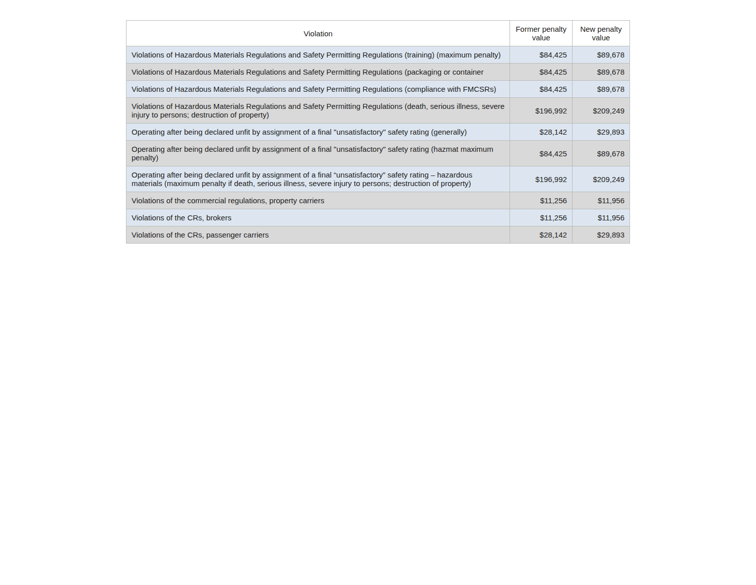| Violation | Former penalty value | New penalty value |
| --- | --- | --- |
| Violations of Hazardous Materials Regulations and Safety Permitting Regulations (training) (maximum penalty) | $84,425 | $89,678 |
| Violations of Hazardous Materials Regulations and Safety Permitting Regulations (packaging or container | $84,425 | $89,678 |
| Violations of Hazardous Materials Regulations and Safety Permitting Regulations (compliance with FMCSRs) | $84,425 | $89,678 |
| Violations of Hazardous Materials Regulations and Safety Permitting Regulations (death, serious illness, severe injury to persons; destruction of property) | $196,992 | $209,249 |
| Operating after being declared unfit by assignment of a final "unsatisfactory" safety rating (generally) | $28,142 | $29,893 |
| Operating after being declared unfit by assignment of a final "unsatisfactory" safety rating (hazmat maximum penalty) | $84,425 | $89,678 |
| Operating after being declared unfit by assignment of a final “unsatisfactory” safety rating – hazardous materials (maximum penalty if death, serious illness, severe injury to persons; destruction of property) | $196,992 | $209,249 |
| Violations of the commercial regulations, property carriers | $11,256 | $11,956 |
| Violations of the CRs, brokers | $11,256 | $11,956 |
| Violations of the CRs, passenger carriers | $28,142 | $29,893 |